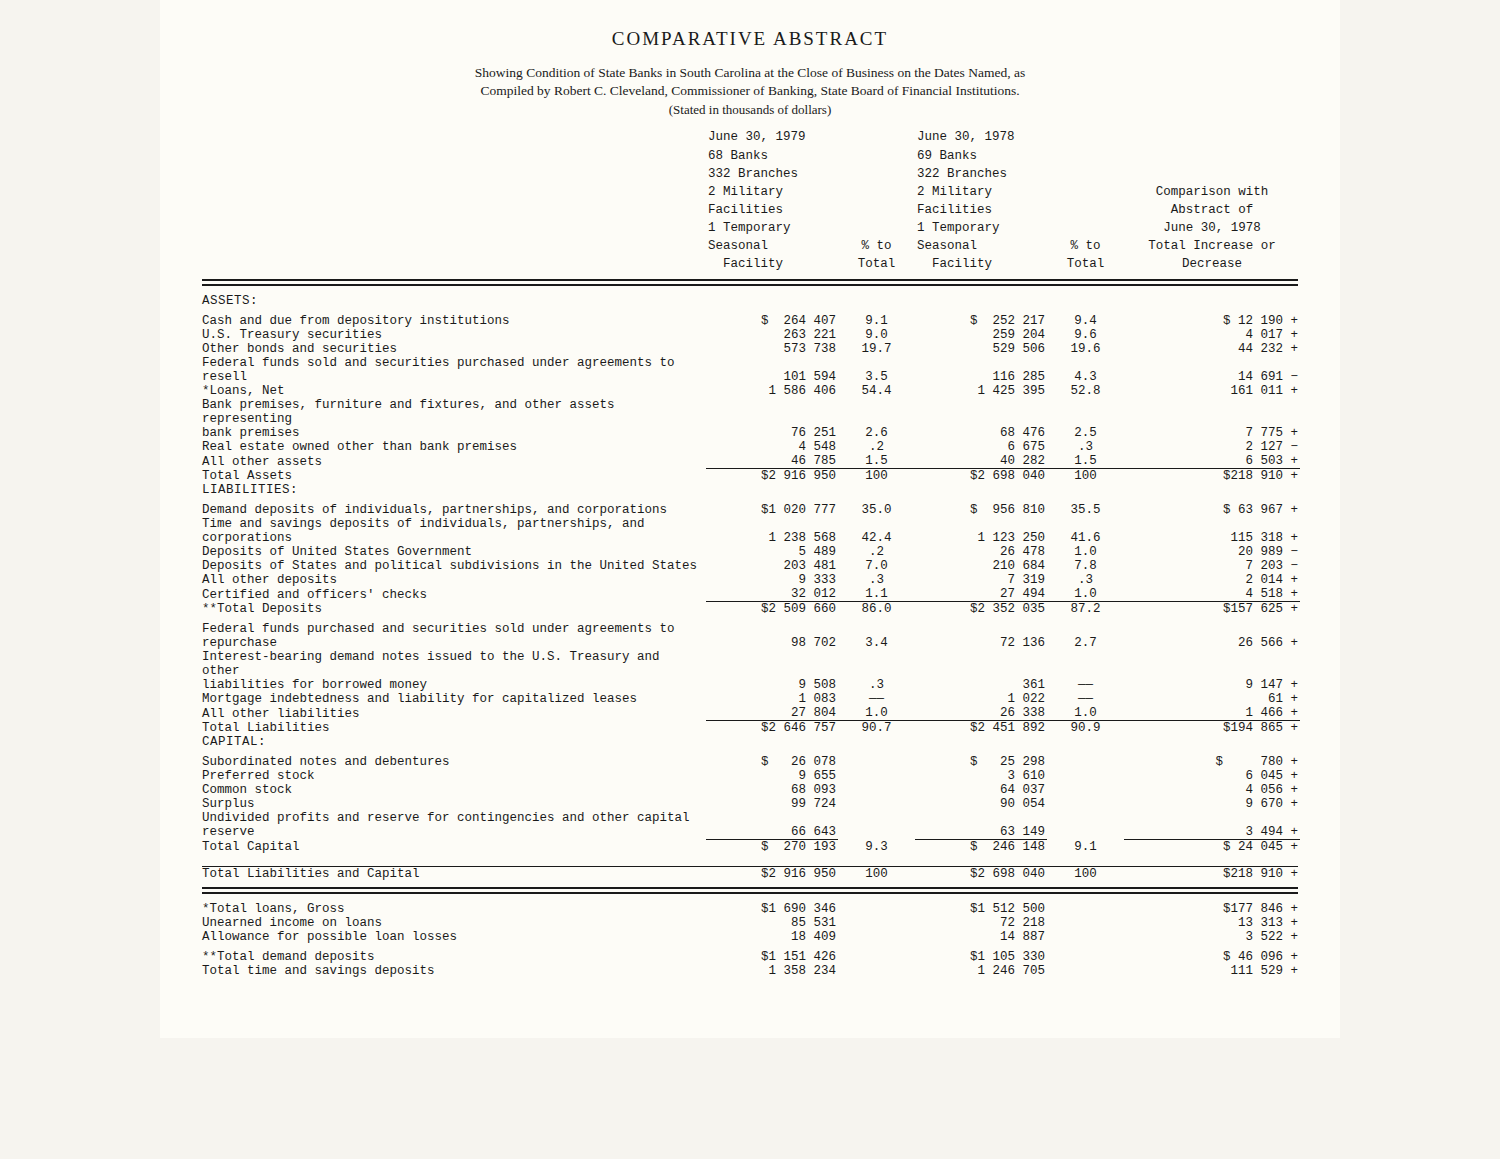COMPARATIVE ABSTRACT
Showing Condition of State Banks in South Carolina at the Close of Business on the Dates Named, as
Compiled by Robert C. Cleveland, Commissioner of Banking, State Board of Financial Institutions.
(Stated in thousands of dollars)
| | June 30, 1979 68 Banks 332 Branches 2 Military Facilities 1 Temporary Seasonal Facility | % to Total | June 30, 1978 69 Banks 322 Branches 2 Military Facilities 1 Temporary Seasonal Facility | % to Total | Comparison with Abstract of June 30, 1978 Total Increase or Decrease |
| --- | --- | --- | --- | --- | --- |
| ASSETS: | | | | | |
| Cash and due from depository institutions | $ 264 407 | 9.1 | $ 252 217 | 9.4 | $ 12 190 + |
| U.S. Treasury securities | 263 221 | 9.0 | 259 204 | 9.6 | 4 017 + |
| Other bonds and securities | 573 738 | 19.7 | 529 506 | 19.6 | 44 232 + |
| Federal funds sold and securities purchased under agreements to resell | 101 594 | 3.5 | 116 285 | 4.3 | 14 691 − |
| *Loans, Net | 1 586 406 | 54.4 | 1 425 395 | 52.8 | 161 011 + |
| Bank premises, furniture and fixtures, and other assets representing | | | | | |
| bank premises | 76 251 | 2.6 | 68 476 | 2.5 | 7 775 + |
| Real estate owned other than bank premises | 4 548 | .2 | 6 675 | .3 | 2 127 − |
| All other assets | 46 785 | 1.5 | 40 282 | 1.5 | 6 503 + |
| Total Assets | $2 916 950 | 100 | $2 698 040 | 100 | $218 910 + |
| LIABILITIES: | | | | | |
| Demand deposits of individuals, partnerships, and corporations | $1 020 777 | 35.0 | $ 956 810 | 35.5 | $ 63 967 + |
| Time and savings deposits of individuals, partnerships, and corporations | 1 238 568 | 42.4 | 1 123 250 | 41.6 | 115 318 + |
| Deposits of United States Government | 5 489 | .2 | 26 478 | 1.0 | 20 989 − |
| Deposits of States and political subdivisions in the United States | 203 481 | 7.0 | 210 684 | 7.8 | 7 203 − |
| All other deposits | 9 333 | .3 | 7 319 | .3 | 2 014 + |
| Certified and officers' checks | 32 012 | 1.1 | 27 494 | 1.0 | 4 518 + |
| **Total Deposits | $2 509 660 | 86.0 | $2 352 035 | 87.2 | $157 625 + |
| Federal funds purchased and securities sold under agreements to repurchase | 98 702 | 3.4 | 72 136 | 2.7 | 26 566 + |
| Interest-bearing demand notes issued to the U.S. Treasury and other | | | | | |
| liabilities for borrowed money | 9 508 | .3 | 361 | —— | 9 147 + |
| Mortgage indebtedness and liability for capitalized leases | 1 083 | —— | 1 022 | —— | 61 + |
| All other liabilities | 27 804 | 1.0 | 26 338 | 1.0 | 1 466 + |
| Total Liabilities | $2 646 757 | 90.7 | $2 451 892 | 90.9 | $194 865 + |
| CAPITAL: | | | | | |
| Subordinated notes and debentures | $ 26 078 | | $ 25 298 | | $ 780 + |
| Preferred stock | 9 655 | | 3 610 | | 6 045 + |
| Common stock | 68 093 | | 64 037 | | 4 056 + |
| Surplus | 99 724 | | 90 054 | | 9 670 + |
| Undivided profits and reserve for contingencies and other capital reserve | 66 643 | | 63 149 | | 3 494 + |
| Total Capital | $ 270 193 | 9.3 | $ 246 148 | 9.1 | $ 24 045 + |
| Total Liabilities and Capital | $2 916 950 | 100 | $2 698 040 | 100 | $218 910 + |
| *Total loans, Gross | $1 690 346 | | $1 512 500 | | $177 846 + |
| Unearned income on loans | 85 531 | | 72 218 | | 13 313 + |
| Allowance for possible loan losses | 18 409 | | 14 887 | | 3 522 + |
| **Total demand deposits | $1 151 426 | | $1 105 330 | | $ 46 096 + |
| Total time and savings deposits | 1 358 234 | | 1 246 705 | | 111 529 + |